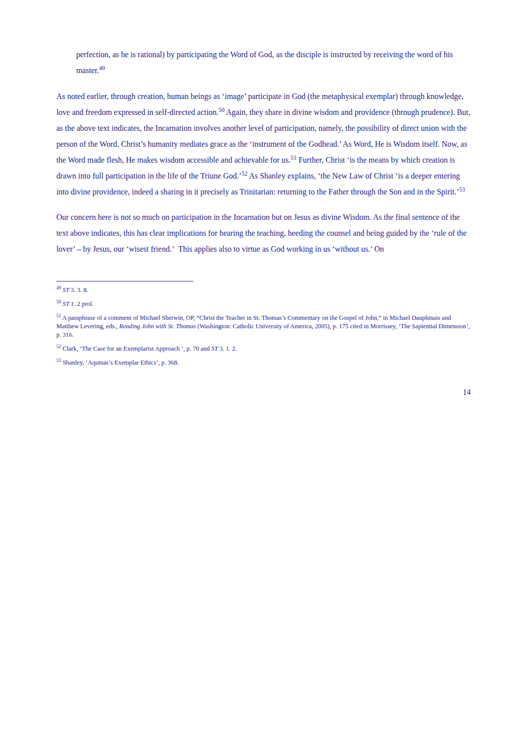perfection, as he is rational) by participating the Word of God, as the disciple is instructed by receiving the word of his master.49
As noted earlier, through creation, human beings as ‘image’ participate in God (the metaphysical exemplar) through knowledge, love and freedom expressed in self-directed action.50 Again, they share in divine wisdom and providence (through prudence). But, as the above text indicates, the Incarnation involves another level of participation, namely, the possibility of direct union with the person of the Word. Christ’s humanity mediates grace as the ‘instrument of the Godhead.’ As Word, He is Wisdom itself. Now, as the Word made flesh, He makes wisdom accessible and achievable for us.51 Further, Christ ‘is the means by which creation is drawn into full participation in the life of the Triune God.’52 As Shanley explains, ‘the New Law of Christ ‘is a deeper entering into divine providence, indeed a sharing in it precisely as Trinitarian: returning to the Father through the Son and in the Spirit.’53
Our concern here is not so much on participation in the Incarnation but on Jesus as divine Wisdom. As the final sentence of the text above indicates, this has clear implications for hearing the teaching, heeding the counsel and being guided by the ‘rule of the lover’ – by Jesus, our ‘wisest friend.’ This applies also to virtue as God working in us ‘without us.’ On
49 ST 3. 3. 8.
50 ST 1. 2 prol.
51 A paraphrase of a comment of Michael Sherwin, OP, “Christ the Teacher in St. Thomas’s Commentary on the Gospel of John,” in Michael Dauphinais and Matthew Levering, eds., Reading John with St. Thomas (Washington: Catholic University of America, 2005), p. 175 cited in Morrissey, ‘The Sapiential Dimension’, p. 316.
52 Clark, ‘The Case for an Exemplarist Approach ’, p. 70 and ST 3. 1. 2.
53 Shanley, ‘Aquinas’s Exemplar Ethics’, p. 368.
14